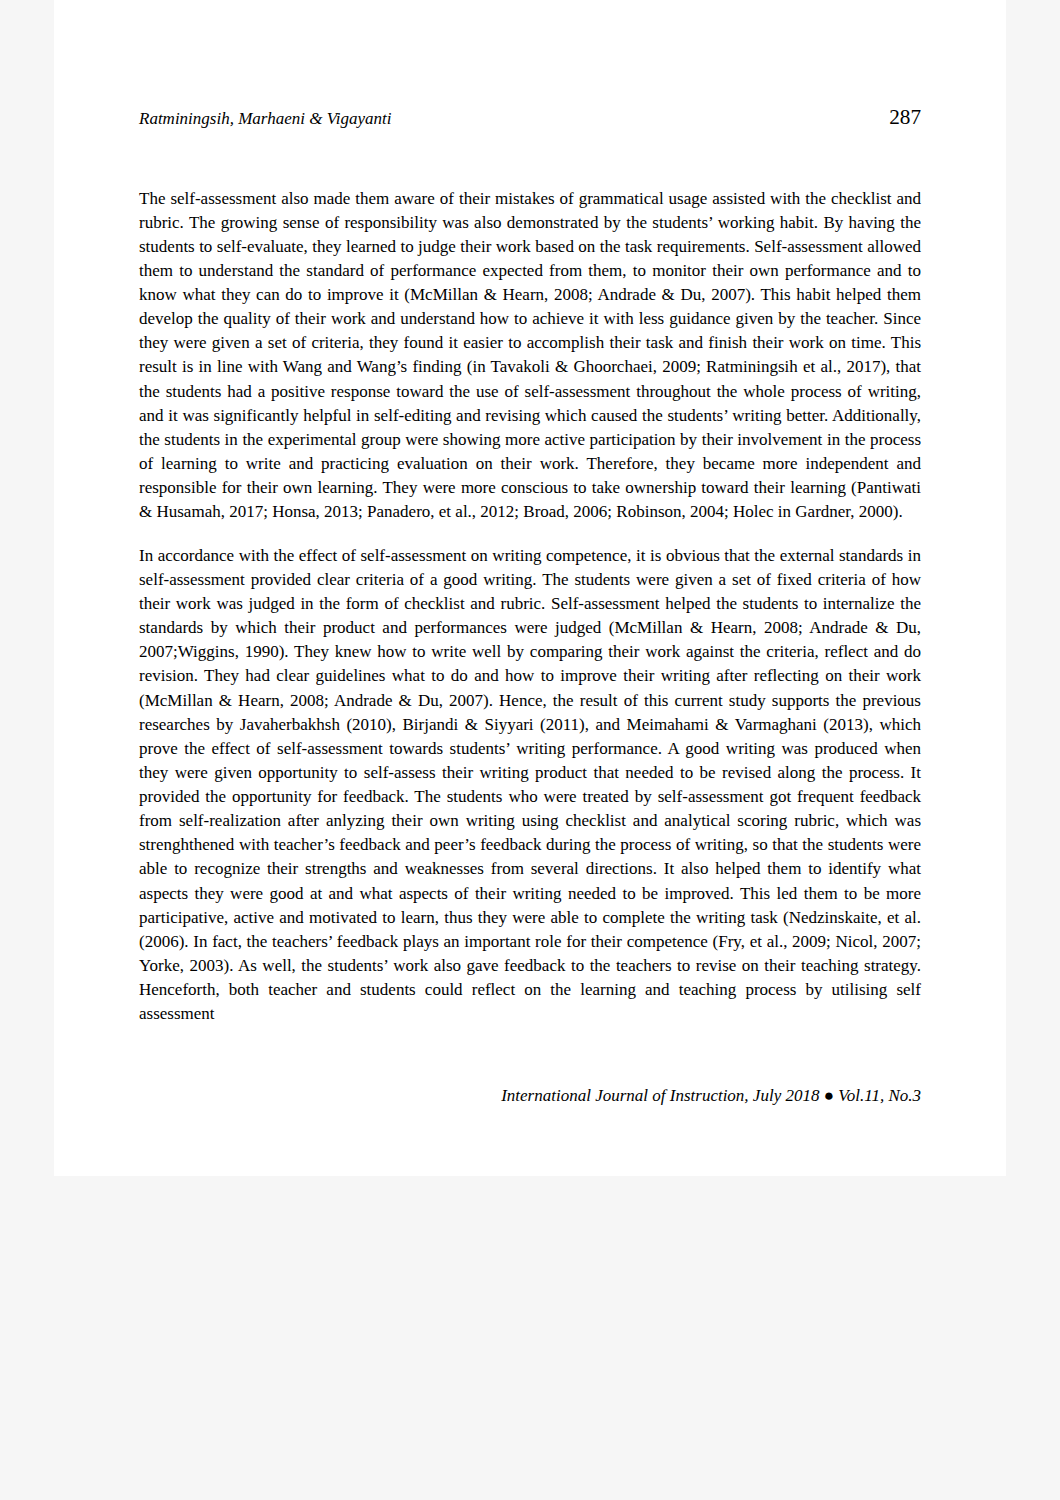Ratminingsih, Marhaeni & Vigayanti 287
The self-assessment also made them aware of their mistakes of grammatical usage assisted with the checklist and rubric. The growing sense of responsibility was also demonstrated by the students’ working habit. By having the students to self-evaluate, they learned to judge their work based on the task requirements. Self-assessment allowed them to understand the standard of performance expected from them, to monitor their own performance and to know what they can do to improve it (McMillan & Hearn, 2008; Andrade & Du, 2007). This habit helped them develop the quality of their work and understand how to achieve it with less guidance given by the teacher. Since they were given a set of criteria, they found it easier to accomplish their task and finish their work on time. This result is in line with Wang and Wang’s finding (in Tavakoli & Ghoorchaei, 2009; Ratminingsih et al., 2017), that the students had a positive response toward the use of self-assessment throughout the whole process of writing, and it was significantly helpful in self-editing and revising which caused the students’ writing better. Additionally, the students in the experimental group were showing more active participation by their involvement in the process of learning to write and practicing evaluation on their work. Therefore, they became more independent and responsible for their own learning. They were more conscious to take ownership toward their learning (Pantiwati & Husamah, 2017; Honsa, 2013; Panadero, et al., 2012; Broad, 2006; Robinson, 2004; Holec in Gardner, 2000).
In accordance with the effect of self-assessment on writing competence, it is obvious that the external standards in self-assessment provided clear criteria of a good writing. The students were given a set of fixed criteria of how their work was judged in the form of checklist and rubric. Self-assessment helped the students to internalize the standards by which their product and performances were judged (McMillan & Hearn, 2008; Andrade & Du, 2007;Wiggins, 1990). They knew how to write well by comparing their work against the criteria, reflect and do revision. They had clear guidelines what to do and how to improve their writing after reflecting on their work (McMillan & Hearn, 2008; Andrade & Du, 2007). Hence, the result of this current study supports the previous researches by Javaherbakhsh (2010), Birjandi & Siyyari (2011), and Meimahami & Varmaghani (2013), which prove the effect of self-assessment towards students’ writing performance. A good writing was produced when they were given opportunity to self-assess their writing product that needed to be revised along the process. It provided the opportunity for feedback. The students who were treated by self-assessment got frequent feedback from self-realization after anlyzing their own writing using checklist and analytical scoring rubric, which was strenghthened with teacher’s feedback and peer’s feedback during the process of writing, so that the students were able to recognize their strengths and weaknesses from several directions. It also helped them to identify what aspects they were good at and what aspects of their writing needed to be improved. This led them to be more participative, active and motivated to learn, thus they were able to complete the writing task (Nedzinskaite, et al. (2006). In fact, the teachers’ feedback plays an important role for their competence (Fry, et al., 2009; Nicol, 2007; Yorke, 2003). As well, the students’ work also gave feedback to the teachers to revise on their teaching strategy. Henceforth, both teacher and students could reflect on the learning and teaching process by utilising self assessment
International Journal of Instruction, July 2018 ● Vol.11, No.3